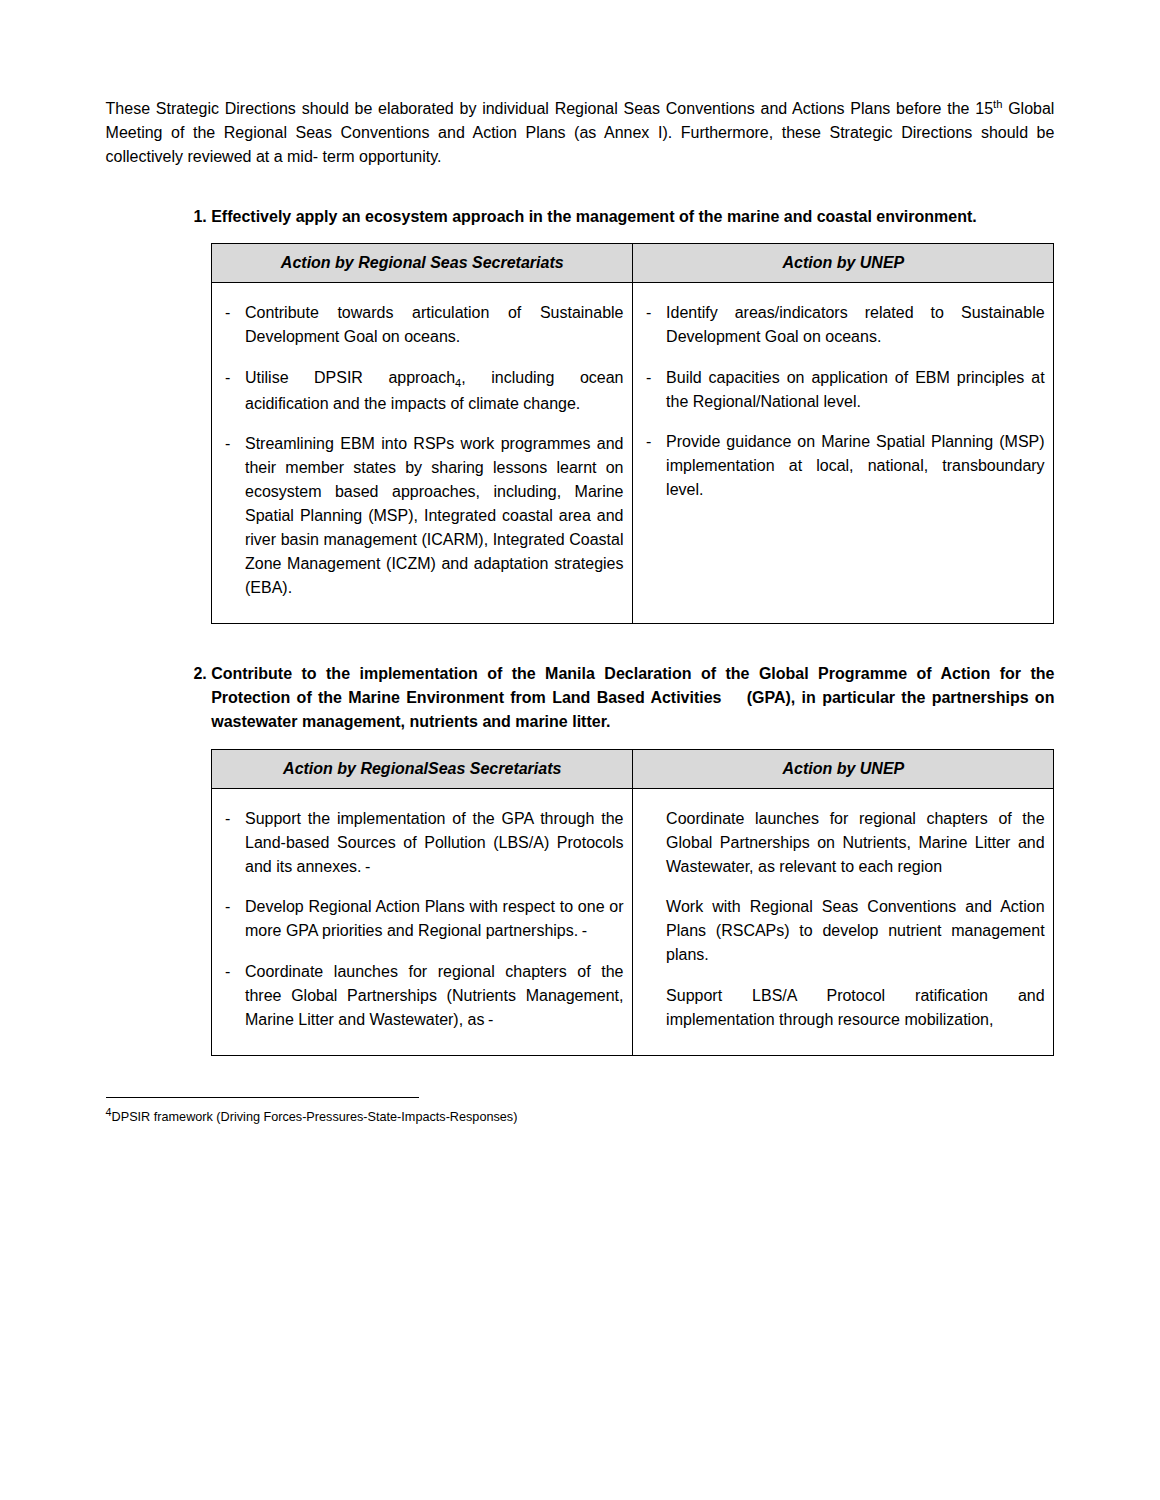These Strategic Directions should be elaborated by individual Regional Seas Conventions and Actions Plans before the 15th Global Meeting of the Regional Seas Conventions and Action Plans (as Annex I). Furthermore, these Strategic Directions should be collectively reviewed at a mid- term opportunity.
Effectively apply an ecosystem approach in the management of the marine and coastal environment.
| Action by Regional Seas Secretariats | Action by UNEP |
| --- | --- |
| Contribute towards articulation of Sustainable Development Goal on oceans. Utilise DPSIR approach 4 , including ocean acidification and the impacts of climate change. Streamlining EBM into RSPs work programmes and their member states by sharing lessons learnt on ecosystem based approaches, including, Marine Spatial Planning (MSP), Integrated coastal area and river basin management (ICARM), Integrated Coastal Zone Management (ICZM) and adaptation strategies (EBA). | Identify areas/indicators related to Sustainable Development Goal on oceans. Build capacities on application of EBM principles at the Regional/National level. Provide guidance on Marine Spatial Planning (MSP) implementation at local, national, transboundary level. |
Contribute to the implementation of the Manila Declaration of the Global Programme of Action for the Protection of the Marine Environment from Land Based Activities (GPA), in particular the partnerships on wastewater management, nutrients and marine litter.
| Action by RegionalSeas Secretariats | Action by UNEP |
| --- | --- |
| Support the implementation of the GPA through the Land-based Sources of Pollution (LBS/A) Protocols and its annexes. Develop Regional Action Plans with respect to one or more GPA priorities and Regional partnerships. Coordinate launches for regional chapters of the three Global Partnerships (Nutrients Management, Marine Litter and Wastewater), as | Coordinate launches for regional chapters of the Global Partnerships on Nutrients, Marine Litter and Wastewater, as relevant to each region Work with Regional Seas Conventions and Action Plans (RSCAPs) to develop nutrient management plans. Support LBS/A Protocol ratification and implementation through resource mobilization, |
4DPSIR framework (Driving Forces-Pressures-State-Impacts-Responses)